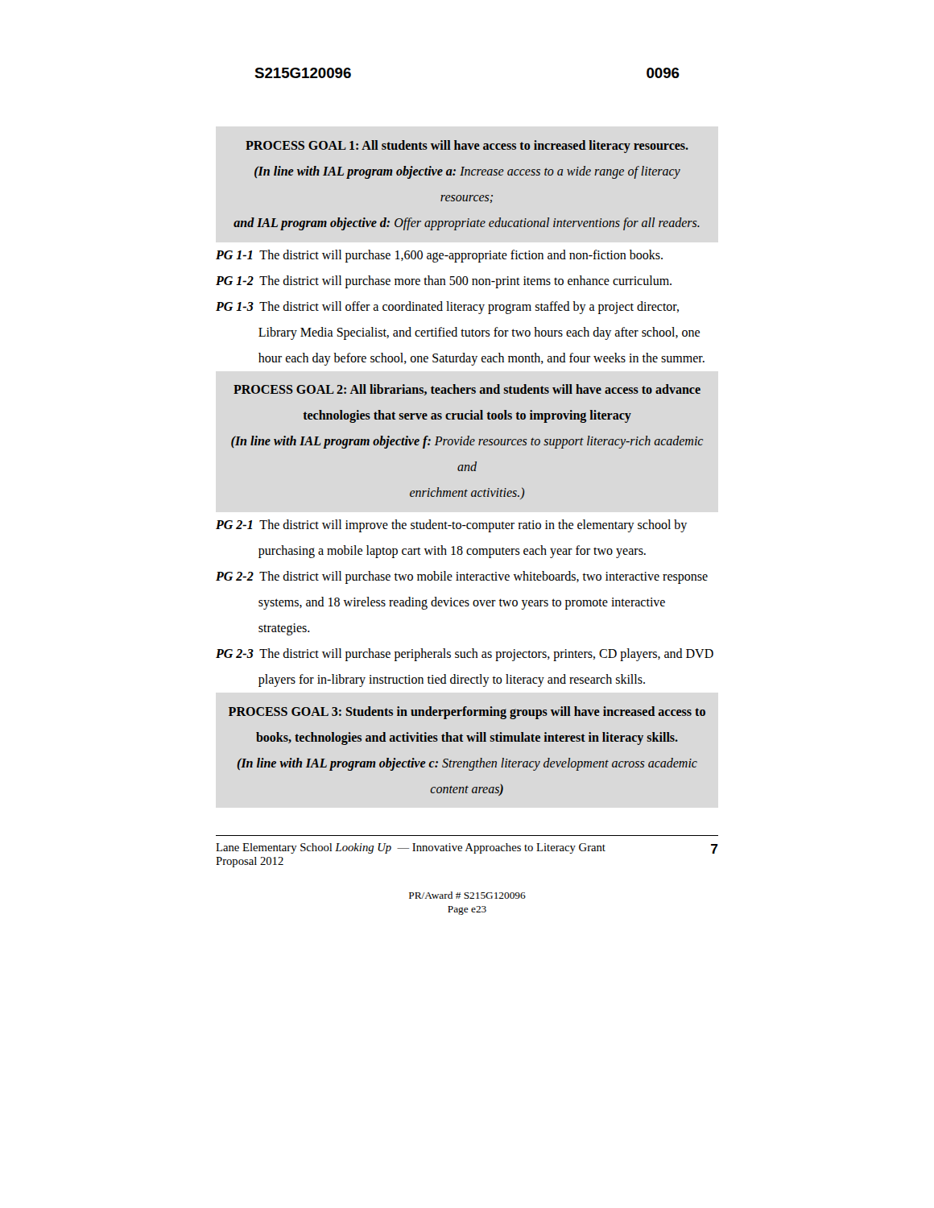S215G120096 0096
PROCESS GOAL 1: All students will have access to increased literacy resources.
(In line with IAL program objective a: Increase access to a wide range of literacy resources;
and IAL program objective d: Offer appropriate educational interventions for all readers.
PG 1-1 The district will purchase 1,600 age-appropriate fiction and non-fiction books.
PG 1-2 The district will purchase more than 500 non-print items to enhance curriculum.
PG 1-3 The district will offer a coordinated literacy program staffed by a project director, Library Media Specialist, and certified tutors for two hours each day after school, one hour each day before school, one Saturday each month, and four weeks in the summer.
PROCESS GOAL 2: All librarians, teachers and students will have access to advance
technologies that serve as crucial tools to improving literacy
(In line with IAL program objective f: Provide resources to support literacy-rich academic and
enrichment activities.)
PG 2-1 The district will improve the student-to-computer ratio in the elementary school by purchasing a mobile laptop cart with 18 computers each year for two years.
PG 2-2 The district will purchase two mobile interactive whiteboards, two interactive response systems, and 18 wireless reading devices over two years to promote interactive strategies.
PG 2-3 The district will purchase peripherals such as projectors, printers, CD players, and DVD players for in-library instruction tied directly to literacy and research skills.
PROCESS GOAL 3: Students in underperforming groups will have increased access to
books, technologies and activities that will stimulate interest in literacy skills.
(In line with IAL program objective c: Strengthen literacy development across academic
content areas)
Lane Elementary School Looking Up — Innovative Approaches to Literacy Grant Proposal 2012
7
PR/Award # S215G120096
Page e23